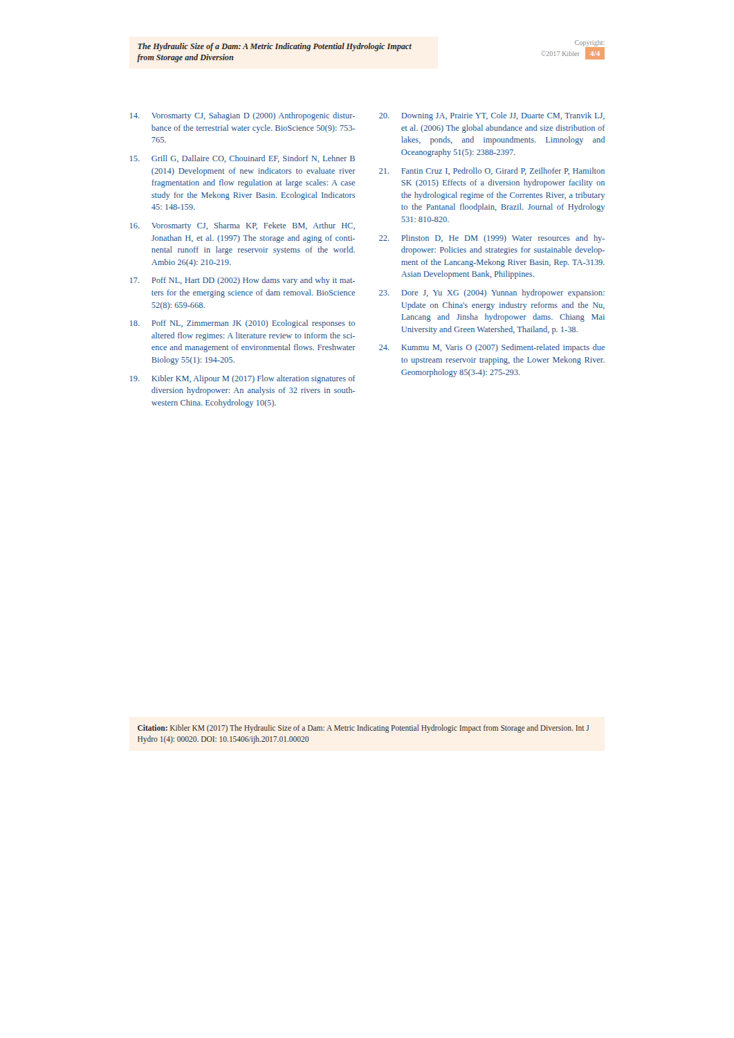The Hydraulic Size of a Dam: A Metric Indicating Potential Hydrologic Impact from Storage and Diversion
Copyright:
©2017 Kibler 4/4
14. Vorosmarty CJ, Sahagian D (2000) Anthropogenic disturbance of the terrestrial water cycle. BioScience 50(9): 753-765.
15. Grill G, Dallaire CO, Chouinard EF, Sindorf N, Lehner B (2014) Development of new indicators to evaluate river fragmentation and flow regulation at large scales: A case study for the Mekong River Basin. Ecological Indicators 45: 148-159.
16. Vorosmarty CJ, Sharma KP, Fekete BM, Arthur HC, Jonathan H, et al. (1997) The storage and aging of continental runoff in large reservoir systems of the world. Ambio 26(4): 210-219.
17. Poff NL, Hart DD (2002) How dams vary and why it matters for the emerging science of dam removal. BioScience 52(8): 659-668.
18. Poff NL, Zimmerman JK (2010) Ecological responses to altered flow regimes: A literature review to inform the science and management of environmental flows. Freshwater Biology 55(1): 194-205.
19. Kibler KM, Alipour M (2017) Flow alteration signatures of diversion hydropower: An analysis of 32 rivers in southwestern China. Ecohydrology 10(5).
20. Downing JA, Prairie YT, Cole JJ, Duarte CM, Tranvik LJ, et al. (2006) The global abundance and size distribution of lakes, ponds, and impoundments. Limnology and Oceanography 51(5): 2388-2397.
21. Fantin Cruz I, Pedrollo O, Girard P, Zeilhofer P, Hamilton SK (2015) Effects of a diversion hydropower facility on the hydrological regime of the Correntes River, a tributary to the Pantanal floodplain, Brazil. Journal of Hydrology 531: 810-820.
22. Plinston D, He DM (1999) Water resources and hydropower: Policies and strategies for sustainable development of the Lancang-Mekong River Basin, Rep. TA-3139. Asian Development Bank, Philippines.
23. Dore J, Yu XG (2004) Yunnan hydropower expansion: Update on China's energy industry reforms and the Nu, Lancang and Jinsha hydropower dams. Chiang Mai University and Green Watershed, Thailand, p. 1-38.
24. Kummu M, Varis O (2007) Sediment-related impacts due to upstream reservoir trapping, the Lower Mekong River. Geomorphology 85(3-4): 275-293.
Citation: Kibler KM (2017) The Hydraulic Size of a Dam: A Metric Indicating Potential Hydrologic Impact from Storage and Diversion. Int J Hydro 1(4): 00020. DOI: 10.15406/ijh.2017.01.00020